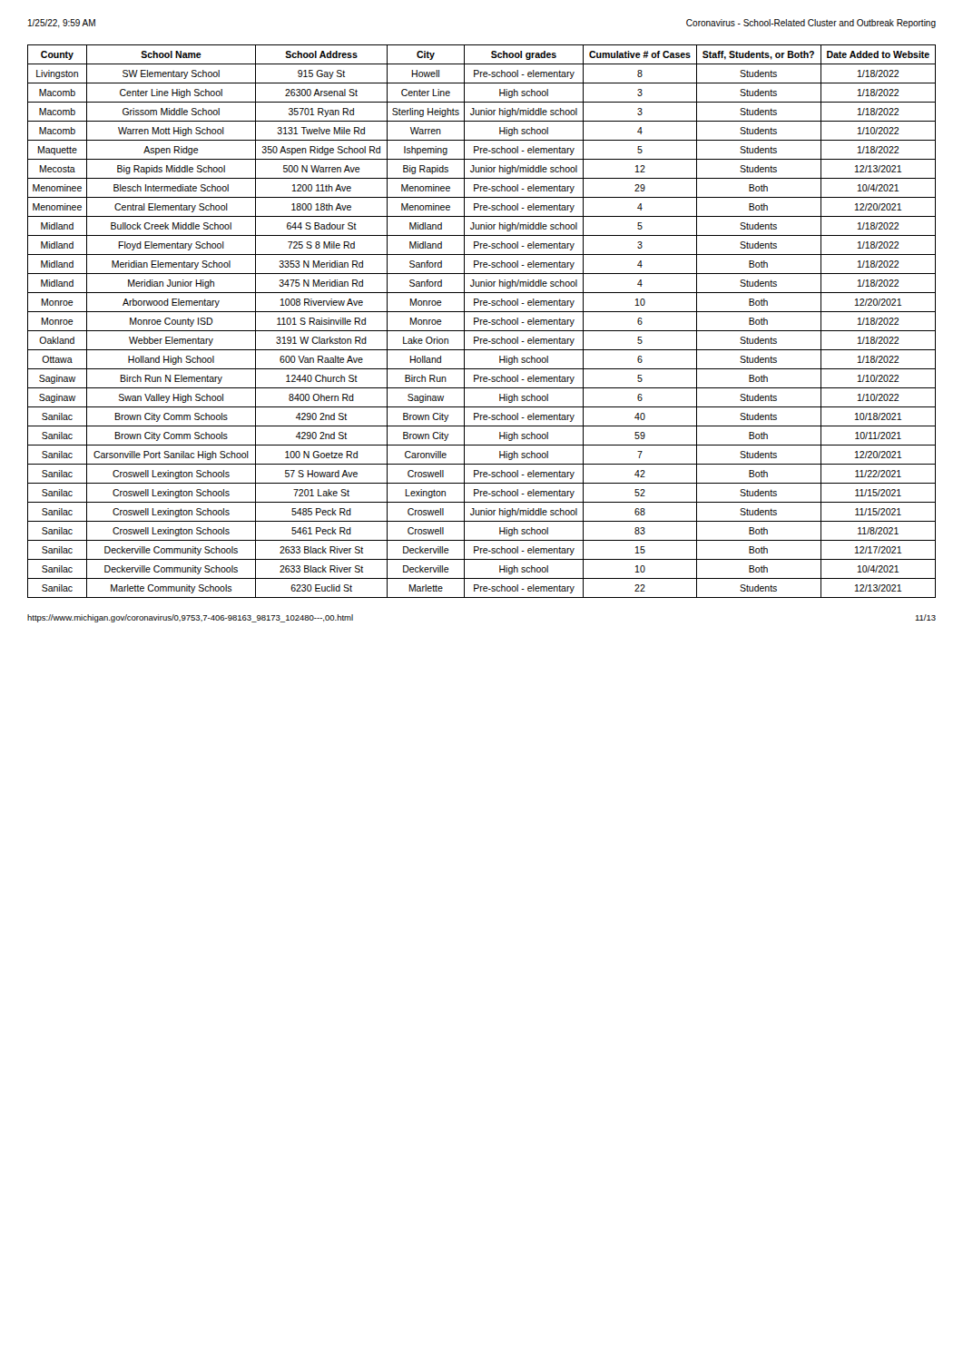1/25/22, 9:59 AM Coronavirus - School-Related Cluster and Outbreak Reporting
| County | School Name | School Address | City | School grades | Cumulative # of Cases | Staff, Students, or Both? | Date Added to Website |
| --- | --- | --- | --- | --- | --- | --- | --- |
| Livingston | SW Elementary School | 915 Gay St | Howell | Pre-school - elementary | 8 | Students | 1/18/2022 |
| Macomb | Center Line High School | 26300 Arsenal St | Center Line | High school | 3 | Students | 1/18/2022 |
| Macomb | Grissom Middle School | 35701 Ryan Rd | Sterling Heights | Junior high/middle school | 3 | Students | 1/18/2022 |
| Macomb | Warren Mott High School | 3131 Twelve Mile Rd | Warren | High school | 4 | Students | 1/10/2022 |
| Maquette | Aspen Ridge | 350 Aspen Ridge School Rd | Ishpeming | Pre-school - elementary | 5 | Students | 1/18/2022 |
| Mecosta | Big Rapids Middle School | 500 N Warren Ave | Big Rapids | Junior high/middle school | 12 | Students | 12/13/2021 |
| Menominee | Blesch Intermediate School | 1200 11th Ave | Menominee | Pre-school - elementary | 29 | Both | 10/4/2021 |
| Menominee | Central Elementary School | 1800 18th Ave | Menominee | Pre-school - elementary | 4 | Both | 12/20/2021 |
| Midland | Bullock Creek Middle School | 644 S Badour St | Midland | Junior high/middle school | 5 | Students | 1/18/2022 |
| Midland | Floyd Elementary School | 725 S 8 Mile Rd | Midland | Pre-school - elementary | 3 | Students | 1/18/2022 |
| Midland | Meridian Elementary School | 3353 N Meridian Rd | Sanford | Pre-school - elementary | 4 | Both | 1/18/2022 |
| Midland | Meridian Junior High | 3475 N Meridian Rd | Sanford | Junior high/middle school | 4 | Students | 1/18/2022 |
| Monroe | Arborwood Elementary | 1008 Riverview Ave | Monroe | Pre-school - elementary | 10 | Both | 12/20/2021 |
| Monroe | Monroe County ISD | 1101 S Raisinville Rd | Monroe | Pre-school - elementary | 6 | Both | 1/18/2022 |
| Oakland | Webber Elementary | 3191 W Clarkston Rd | Lake Orion | Pre-school - elementary | 5 | Students | 1/18/2022 |
| Ottawa | Holland High School | 600 Van Raalte Ave | Holland | High school | 6 | Students | 1/18/2022 |
| Saginaw | Birch Run N Elementary | 12440 Church St | Birch Run | Pre-school - elementary | 5 | Both | 1/10/2022 |
| Saginaw | Swan Valley High School | 8400 Ohern Rd | Saginaw | High school | 6 | Students | 1/10/2022 |
| Sanilac | Brown City Comm Schools | 4290 2nd St | Brown City | Pre-school - elementary | 40 | Students | 10/18/2021 |
| Sanilac | Brown City Comm Schools | 4290 2nd St | Brown City | High school | 59 | Both | 10/11/2021 |
| Sanilac | Carsonville Port Sanilac High School | 100 N Goetze Rd | Caronville | High school | 7 | Students | 12/20/2021 |
| Sanilac | Croswell Lexington Schools | 57 S Howard Ave | Croswell | Pre-school - elementary | 42 | Both | 11/22/2021 |
| Sanilac | Croswell Lexington Schools | 7201 Lake St | Lexington | Pre-school - elementary | 52 | Students | 11/15/2021 |
| Sanilac | Croswell Lexington Schools | 5485 Peck Rd | Croswell | Junior high/middle school | 68 | Students | 11/15/2021 |
| Sanilac | Croswell Lexington Schools | 5461 Peck Rd | Croswell | High school | 83 | Both | 11/8/2021 |
| Sanilac | Deckerville Community Schools | 2633 Black River St | Deckerville | Pre-school - elementary | 15 | Both | 12/17/2021 |
| Sanilac | Deckerville Community Schools | 2633 Black River St | Deckerville | High school | 10 | Both | 10/4/2021 |
| Sanilac | Marlette Community Schools | 6230 Euclid St | Marlette | Pre-school - elementary | 22 | Students | 12/13/2021 |
https://www.michigan.gov/coronavirus/0,9753,7-406-98163_98173_102480---,00.html 11/13